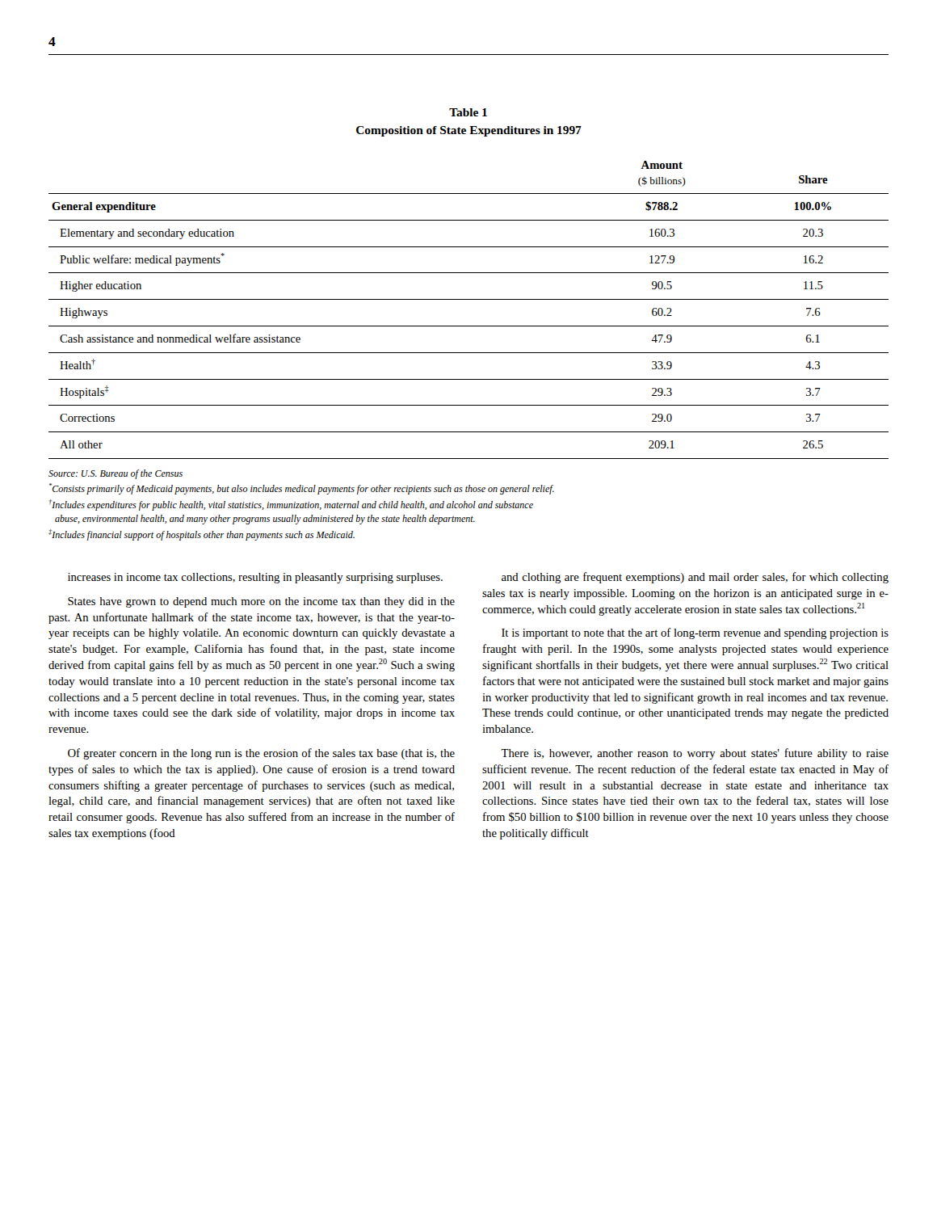4
Table 1
Composition of State Expenditures in 1997
| | Amount ($ billions) | Share |
| --- | --- | --- |
| General expenditure | $788.2 | 100.0% |
| Elementary and secondary education | 160.3 | 20.3 |
| Public welfare: medical payments * | 127.9 | 16.2 |
| Higher education | 90.5 | 11.5 |
| Highways | 60.2 | 7.6 |
| Cash assistance and nonmedical welfare assistance | 47.9 | 6.1 |
| Health † | 33.9 | 4.3 |
| Hospitals ‡ | 29.3 | 3.7 |
| Corrections | 29.0 | 3.7 |
| All other | 209.1 | 26.5 |
Source: U.S. Bureau of the Census
*Consists primarily of Medicaid payments, but also includes medical payments for other recipients such as those on general relief.
†Includes expenditures for public health, vital statistics, immunization, maternal and child health, and alcohol and substance abuse, environmental health, and many other programs usually administered by the state health department.
‡Includes financial support of hospitals other than payments such as Medicaid.
increases in income tax collections, resulting in pleasantly surprising surpluses.
States have grown to depend much more on the income tax than they did in the past. An unfortunate hallmark of the state income tax, however, is that the year-to-year receipts can be highly volatile. An economic downturn can quickly devastate a state's budget. For example, California has found that, in the past, state income derived from capital gains fell by as much as 50 percent in one year.20 Such a swing today would translate into a 10 percent reduction in the state's personal income tax collections and a 5 percent decline in total revenues. Thus, in the coming year, states with income taxes could see the dark side of volatility, major drops in income tax revenue.
Of greater concern in the long run is the erosion of the sales tax base (that is, the types of sales to which the tax is applied). One cause of erosion is a trend toward consumers shifting a greater percentage of purchases to services (such as medical, legal, child care, and financial management services) that are often not taxed like retail consumer goods. Revenue has also suffered from an increase in the number of sales tax exemptions (food
and clothing are frequent exemptions) and mail order sales, for which collecting sales tax is nearly impossible. Looming on the horizon is an anticipated surge in e-commerce, which could greatly accelerate erosion in state sales tax collections.21
It is important to note that the art of long-term revenue and spending projection is fraught with peril. In the 1990s, some analysts projected states would experience significant shortfalls in their budgets, yet there were annual surpluses.22 Two critical factors that were not anticipated were the sustained bull stock market and major gains in worker productivity that led to significant growth in real incomes and tax revenue. These trends could continue, or other unanticipated trends may negate the predicted imbalance.
There is, however, another reason to worry about states' future ability to raise sufficient revenue. The recent reduction of the federal estate tax enacted in May of 2001 will result in a substantial decrease in state estate and inheritance tax collections. Since states have tied their own tax to the federal tax, states will lose from $50 billion to $100 billion in revenue over the next 10 years unless they choose the politically difficult